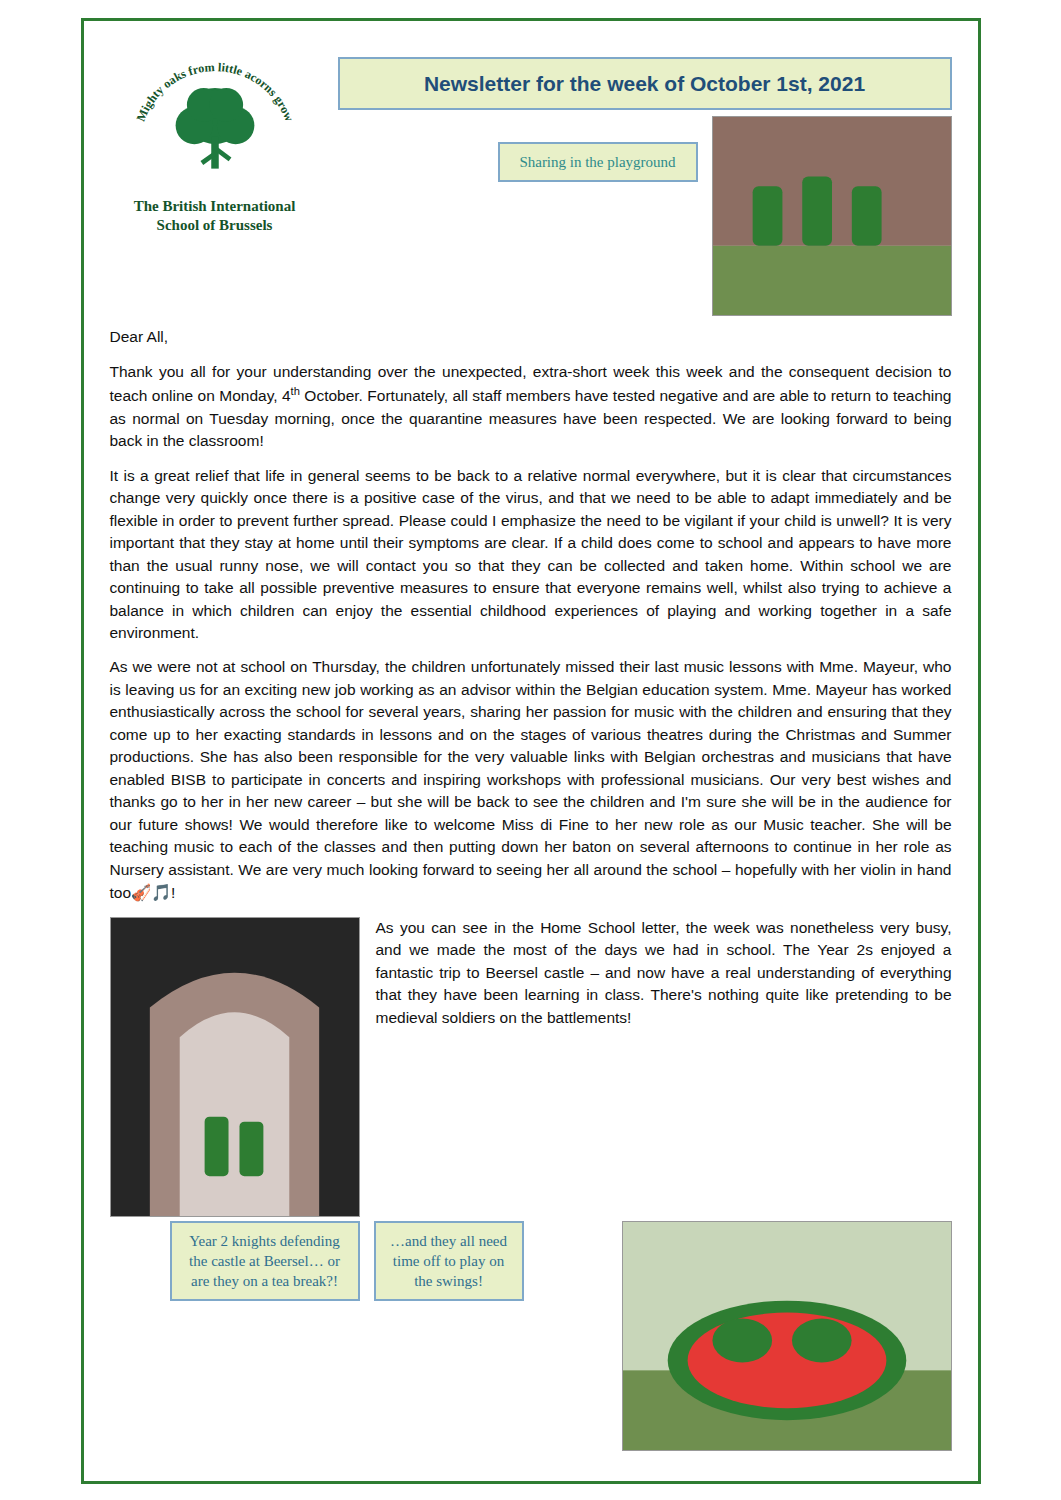Mighty oaks from little acorns grow
The British International
School of Brussels
Newsletter for the week of October 1st, 2021
Sharing in the playground
Dear All,
Thank you all for your understanding over the unexpected, extra-short week this week and the consequent decision to teach online on Monday, 4th October. Fortunately, all staff members have tested negative and are able to return to teaching as normal on Tuesday morning, once the quarantine measures have been respected. We are looking forward to being back in the classroom!
It is a great relief that life in general seems to be back to a relative normal everywhere, but it is clear that circumstances change very quickly once there is a positive case of the virus, and that we need to be able to adapt immediately and be flexible in order to prevent further spread. Please could I emphasize the need to be vigilant if your child is unwell? It is very important that they stay at home until their symptoms are clear. If a child does come to school and appears to have more than the usual runny nose, we will contact you so that they can be collected and taken home. Within school we are continuing to take all possible preventive measures to ensure that everyone remains well, whilst also trying to achieve a balance in which children can enjoy the essential childhood experiences of playing and working together in a safe environment.
As we were not at school on Thursday, the children unfortunately missed their last music lessons with Mme. Mayeur, who is leaving us for an exciting new job working as an advisor within the Belgian education system. Mme. Mayeur has worked enthusiastically across the school for several years, sharing her passion for music with the children and ensuring that they come up to her exacting standards in lessons and on the stages of various theatres during the Christmas and Summer productions. She has also been responsible for the very valuable links with Belgian orchestras and musicians that have enabled BISB to participate in concerts and inspiring workshops with professional musicians. Our very best wishes and thanks go to her in her new career – but she will be back to see the children and I'm sure she will be in the audience for our future shows! We would therefore like to welcome Miss di Fine to her new role as our Music teacher. She will be teaching music to each of the classes and then putting down her baton on several afternoons to continue in her role as Nursery assistant. We are very much looking forward to seeing her all around the school – hopefully with her violin in hand too🎻🎵!
As you can see in the Home School letter, the week was nonetheless very busy, and we made the most of the days we had in school. The Year 2s enjoyed a fantastic trip to Beersel castle – and now have a real understanding of everything that they have been learning in class. There's nothing quite like pretending to be medieval soldiers on the battlements!
Year 2 knights defending the castle at Beersel… or are they on a tea break?!
…and they all need time off to play on the swings!